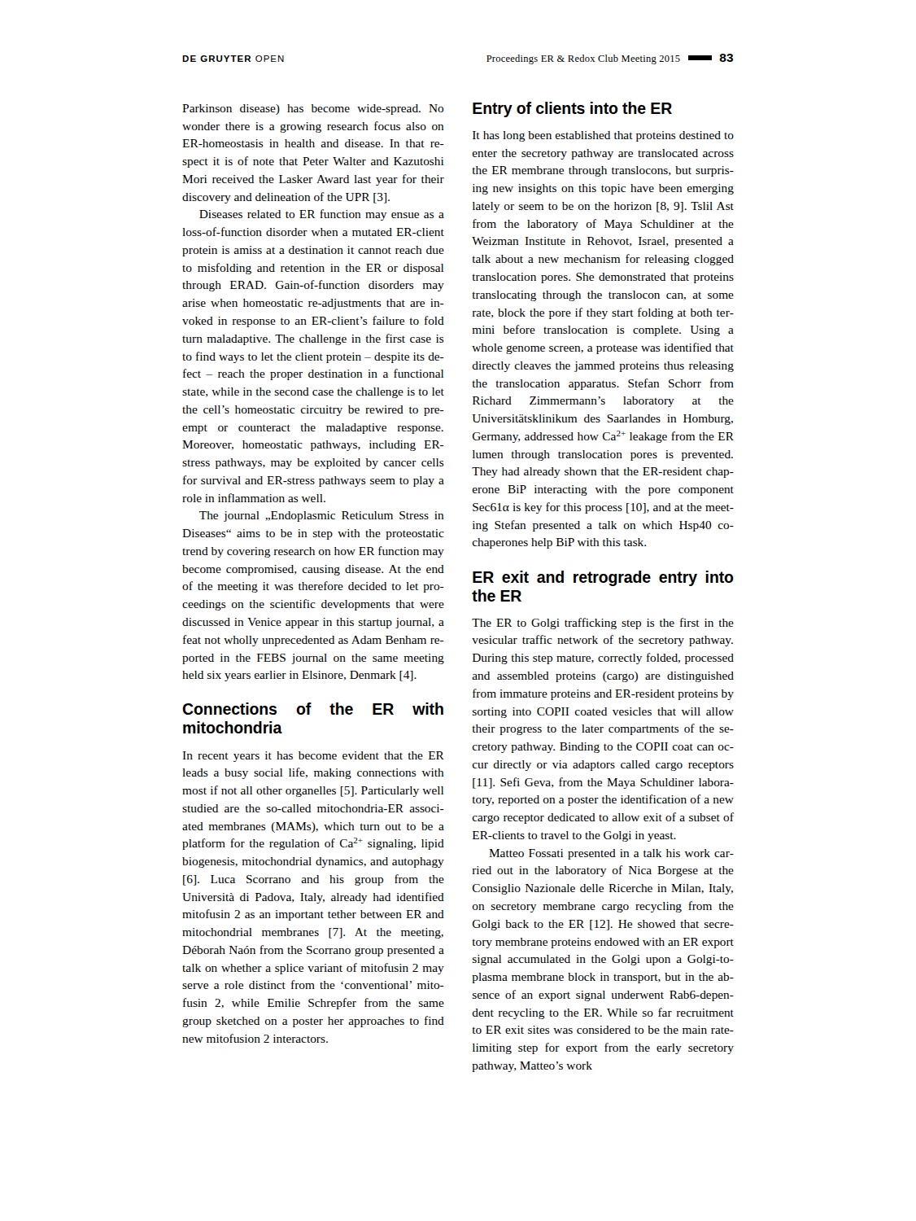DE GRUYTER OPEN
Proceedings ER & Redox Club Meeting 2015 83
Parkinson disease) has become wide-spread. No wonder there is a growing research focus also on ER-homeostasis in health and disease. In that respect it is of note that Peter Walter and Kazutoshi Mori received the Lasker Award last year for their discovery and delineation of the UPR [3].
Diseases related to ER function may ensue as a loss-of-function disorder when a mutated ER-client protein is amiss at a destination it cannot reach due to misfolding and retention in the ER or disposal through ERAD. Gain-of-function disorders may arise when homeostatic re-adjustments that are invoked in response to an ER-client’s failure to fold turn maladaptive. The challenge in the first case is to find ways to let the client protein – despite its defect – reach the proper destination in a functional state, while in the second case the challenge is to let the cell’s homeostatic circuitry be rewired to preempt or counteract the maladaptive response. Moreover, homeostatic pathways, including ER-stress pathways, may be exploited by cancer cells for survival and ER-stress pathways seem to play a role in inflammation as well.
The journal „Endoplasmic Reticulum Stress in Diseases“ aims to be in step with the proteostatic trend by covering research on how ER function may become compromised, causing disease. At the end of the meeting it was therefore decided to let proceedings on the scientific developments that were discussed in Venice appear in this startup journal, a feat not wholly unprecedented as Adam Benham reported in the FEBS journal on the same meeting held six years earlier in Elsinore, Denmark [4].
Connections of the ER with mitochondria
In recent years it has become evident that the ER leads a busy social life, making connections with most if not all other organelles [5]. Particularly well studied are the so-called mitochondria-ER associated membranes (MAMs), which turn out to be a platform for the regulation of Ca2+ signaling, lipid biogenesis, mitochondrial dynamics, and autophagy [6]. Luca Scorrano and his group from the Università di Padova, Italy, already had identified mitofusin 2 as an important tether between ER and mitochondrial membranes [7]. At the meeting, Déborah Naón from the Scorrano group presented a talk on whether a splice variant of mitofusin 2 may serve a role distinct from the ‘conventional’ mitofusin 2, while Emilie Schrepfer from the same group sketched on a poster her approaches to find new mitofusion 2 interactors.
Entry of clients into the ER
It has long been established that proteins destined to enter the secretory pathway are translocated across the ER membrane through translocons, but surprising new insights on this topic have been emerging lately or seem to be on the horizon [8, 9]. Tslil Ast from the laboratory of Maya Schuldiner at the Weizman Institute in Rehovot, Israel, presented a talk about a new mechanism for releasing clogged translocation pores. She demonstrated that proteins translocating through the translocon can, at some rate, block the pore if they start folding at both termini before translocation is complete. Using a whole genome screen, a protease was identified that directly cleaves the jammed proteins thus releasing the translocation apparatus. Stefan Schorr from Richard Zimmermann’s laboratory at the Universitätsklinikum des Saarlandes in Homburg, Germany, addressed how Ca2+ leakage from the ER lumen through translocation pores is prevented. They had already shown that the ER-resident chaperone BiP interacting with the pore component Sec61α is key for this process [10], and at the meeting Stefan presented a talk on which Hsp40 co-chaperones help BiP with this task.
ER exit and retrograde entry into the ER
The ER to Golgi trafficking step is the first in the vesicular traffic network of the secretory pathway. During this step mature, correctly folded, processed and assembled proteins (cargo) are distinguished from immature proteins and ER-resident proteins by sorting into COPII coated vesicles that will allow their progress to the later compartments of the secretory pathway. Binding to the COPII coat can occur directly or via adaptors called cargo receptors [11]. Sefi Geva, from the Maya Schuldiner laboratory, reported on a poster the identification of a new cargo receptor dedicated to allow exit of a subset of ER-clients to travel to the Golgi in yeast.
Matteo Fossati presented in a talk his work carried out in the laboratory of Nica Borgese at the Consiglio Nazionale delle Ricerche in Milan, Italy, on secretory membrane cargo recycling from the Golgi back to the ER [12]. He showed that secretory membrane proteins endowed with an ER export signal accumulated in the Golgi upon a Golgi-to-plasma membrane block in transport, but in the absence of an export signal underwent Rab6-dependent recycling to the ER. While so far recruitment to ER exit sites was considered to be the main rate-limiting step for export from the early secretory pathway, Matteo’s work